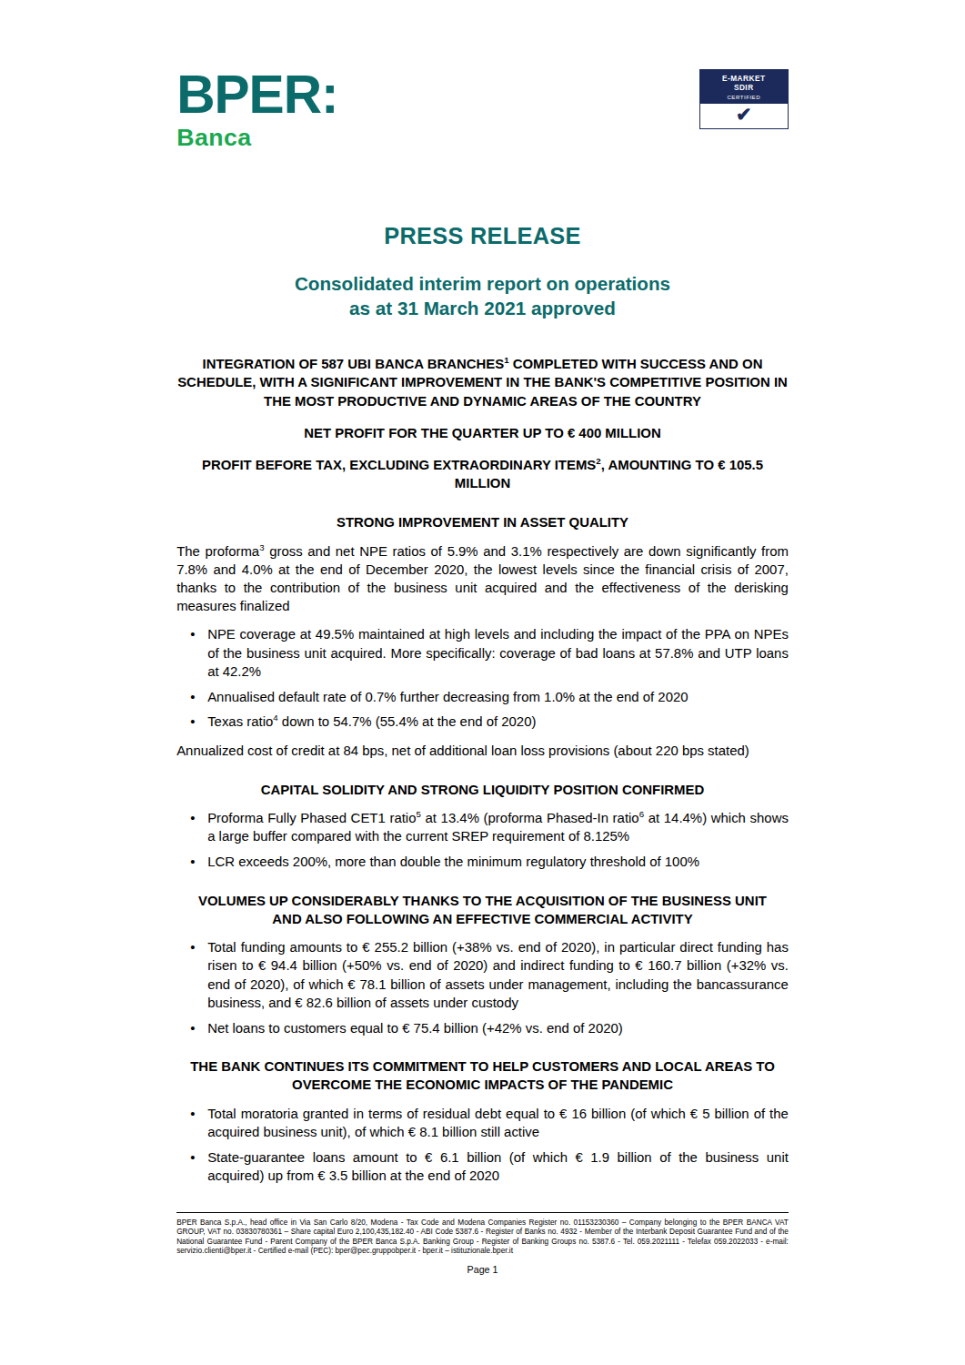E-MARKET
SDIR
CERTIFIED
✔
BPER: Banca
PRESS RELEASE
Consolidated interim report on operations
as at 31 March 2021 approved
INTEGRATION OF 587 UBI BANCA BRANCHES1 COMPLETED WITH SUCCESS AND ON SCHEDULE, WITH A SIGNIFICANT IMPROVEMENT IN THE BANK'S COMPETITIVE POSITION IN THE MOST PRODUCTIVE AND DYNAMIC AREAS OF THE COUNTRY
NET PROFIT FOR THE QUARTER UP TO € 400 MILLION
PROFIT BEFORE TAX, EXCLUDING EXTRAORDINARY ITEMS2, AMOUNTING TO € 105.5 MILLION
STRONG IMPROVEMENT IN ASSET QUALITY
The proforma3 gross and net NPE ratios of 5.9% and 3.1% respectively are down significantly from 7.8% and 4.0% at the end of December 2020, the lowest levels since the financial crisis of 2007, thanks to the contribution of the business unit acquired and the effectiveness of the derisking measures finalized
NPE coverage at 49.5% maintained at high levels and including the impact of the PPA on NPEs of the business unit acquired. More specifically: coverage of bad loans at 57.8% and UTP loans at 42.2%
Annualised default rate of 0.7% further decreasing from 1.0% at the end of 2020
Texas ratio4 down to 54.7% (55.4% at the end of 2020)
Annualized cost of credit at 84 bps, net of additional loan loss provisions (about 220 bps stated)
CAPITAL SOLIDITY AND STRONG LIQUIDITY POSITION CONFIRMED
Proforma Fully Phased CET1 ratio5 at 13.4% (proforma Phased-In ratio6 at 14.4%) which shows a large buffer compared with the current SREP requirement of 8.125%
LCR exceeds 200%, more than double the minimum regulatory threshold of 100%
VOLUMES UP CONSIDERABLY THANKS TO THE ACQUISITION OF THE BUSINESS UNIT
AND ALSO FOLLOWING AN EFFECTIVE COMMERCIAL ACTIVITY
Total funding amounts to € 255.2 billion (+38% vs. end of 2020), in particular direct funding has risen to € 94.4 billion (+50% vs. end of 2020) and indirect funding to € 160.7 billion (+32% vs. end of 2020), of which € 78.1 billion of assets under management, including the bancassurance business, and € 82.6 billion of assets under custody
Net loans to customers equal to € 75.4 billion (+42% vs. end of 2020)
THE BANK CONTINUES ITS COMMITMENT TO HELP CUSTOMERS AND LOCAL AREAS TO OVERCOME THE ECONOMIC IMPACTS OF THE PANDEMIC
Total moratoria granted in terms of residual debt equal to € 16 billion (of which € 5 billion of the acquired business unit), of which € 8.1 billion still active
State-guarantee loans amount to € 6.1 billion (of which € 1.9 billion of the business unit acquired) up from € 3.5 billion at the end of 2020
BPER Banca S.p.A., head office in Via San Carlo 8/20, Modena - Tax Code and Modena Companies Register no. 01153230360 – Company belonging to the BPER BANCA VAT GROUP, VAT no. 03830780361 – Share capital Euro 2,100,435,182.40 - ABI Code 5387.6 - Register of Banks no. 4932 - Member of the Interbank Deposit Guarantee Fund and of the National Guarantee Fund - Parent Company of the BPER Banca S.p.A. Banking Group - Register of Banking Groups no. 5387.6 - Tel. 059.2021111 - Telefax 059.2022033 - e-mail: servizio.clienti@bper.it - Certified e-mail (PEC): bper@pec.gruppobper.it - bper.it – istituzionale.bper.it
Page 1